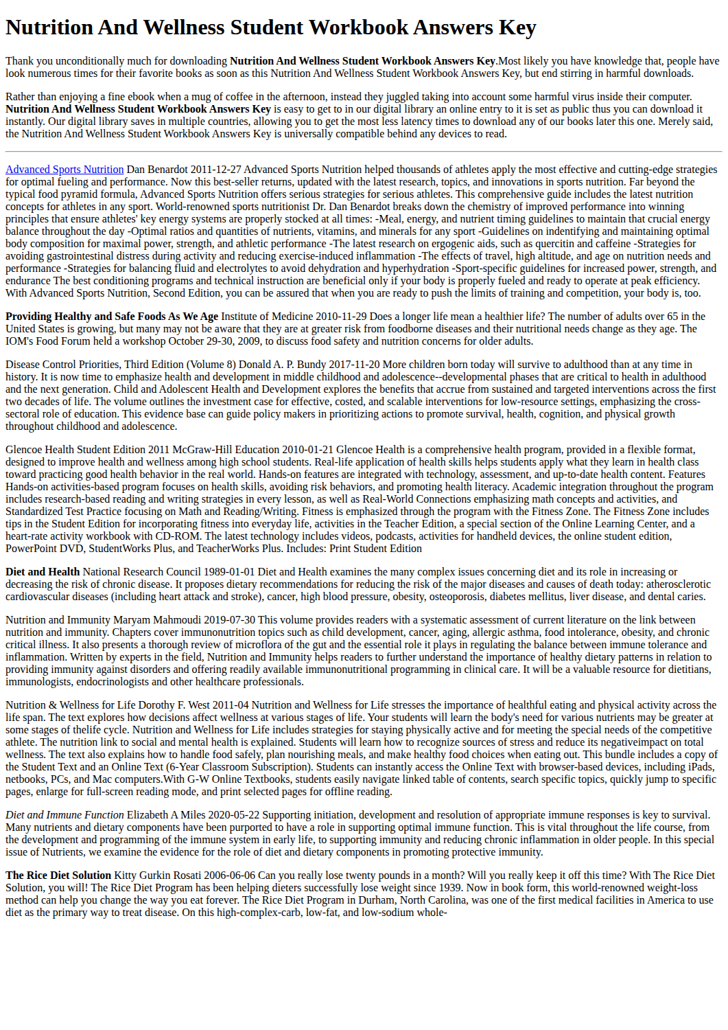Nutrition And Wellness Student Workbook Answers Key
Thank you unconditionally much for downloading Nutrition And Wellness Student Workbook Answers Key.Most likely you have knowledge that, people have look numerous times for their favorite books as soon as this Nutrition And Wellness Student Workbook Answers Key, but end stirring in harmful downloads.
Rather than enjoying a fine ebook when a mug of coffee in the afternoon, instead they juggled taking into account some harmful virus inside their computer. Nutrition And Wellness Student Workbook Answers Key is easy to get to in our digital library an online entry to it is set as public thus you can download it instantly. Our digital library saves in multiple countries, allowing you to get the most less latency times to download any of our books later this one. Merely said, the Nutrition And Wellness Student Workbook Answers Key is universally compatible behind any devices to read.
Advanced Sports Nutrition Dan Benardot 2011-12-27 Advanced Sports Nutrition helped thousands of athletes apply the most effective and cutting-edge strategies for optimal fueling and performance. Now this best-seller returns, updated with the latest research, topics, and innovations in sports nutrition. Far beyond the typical food pyramid formula, Advanced Sports Nutrition offers serious strategies for serious athletes. This comprehensive guide includes the latest nutrition concepts for athletes in any sport. World-renowned sports nutritionist Dr. Dan Benardot breaks down the chemistry of improved performance into winning principles that ensure athletes' key energy systems are properly stocked at all times: -Meal, energy, and nutrient timing guidelines to maintain that crucial energy balance throughout the day -Optimal ratios and quantities of nutrients, vitamins, and minerals for any sport -Guidelines on indentifying and maintaining optimal body composition for maximal power, strength, and athletic performance -The latest research on ergogenic aids, such as quercitin and caffeine -Strategies for avoiding gastrointestinal distress during activity and reducing exercise-induced inflammation -The effects of travel, high altitude, and age on nutrition needs and performance -Strategies for balancing fluid and electrolytes to avoid dehydration and hyperhydration -Sport-specific guidelines for increased power, strength, and endurance The best conditioning programs and technical instruction are beneficial only if your body is properly fueled and ready to operate at peak efficiency. With Advanced Sports Nutrition, Second Edition, you can be assured that when you are ready to push the limits of training and competition, your body is, too.
Providing Healthy and Safe Foods As We Age Institute of Medicine 2010-11-29 Does a longer life mean a healthier life? The number of adults over 65 in the United States is growing, but many may not be aware that they are at greater risk from foodborne diseases and their nutritional needs change as they age. The IOM's Food Forum held a workshop October 29-30, 2009, to discuss food safety and nutrition concerns for older adults.
Disease Control Priorities, Third Edition (Volume 8) Donald A. P. Bundy 2017-11-20 More children born today will survive to adulthood than at any time in history. It is now time to emphasize health and development in middle childhood and adolescence--developmental phases that are critical to health in adulthood and the next generation. Child and Adolescent Health and Development explores the benefits that accrue from sustained and targeted interventions across the first two decades of life. The volume outlines the investment case for effective, costed, and scalable interventions for low-resource settings, emphasizing the cross-sectoral role of education. This evidence base can guide policy makers in prioritizing actions to promote survival, health, cognition, and physical growth throughout childhood and adolescence.
Glencoe Health Student Edition 2011 McGraw-Hill Education 2010-01-21 Glencoe Health is a comprehensive health program, provided in a flexible format, designed to improve health and wellness among high school students. Real-life application of health skills helps students apply what they learn in health class toward practicing good health behavior in the real world. Hands-on features are integrated with technology, assessment, and up-to-date health content. Features Hands-on activities-based program focuses on health skills, avoiding risk behaviors, and promoting health literacy. Academic integration throughout the program includes research-based reading and writing strategies in every lesson, as well as Real-World Connections emphasizing math concepts and activities, and Standardized Test Practice focusing on Math and Reading/Writing. Fitness is emphasized through the program with the Fitness Zone. The Fitness Zone includes tips in the Student Edition for incorporating fitness into everyday life, activities in the Teacher Edition, a special section of the Online Learning Center, and a heart-rate activity workbook with CD-ROM. The latest technology includes videos, podcasts, activities for handheld devices, the online student edition, PowerPoint DVD, StudentWorks Plus, and TeacherWorks Plus. Includes: Print Student Edition
Diet and Health National Research Council 1989-01-01 Diet and Health examines the many complex issues concerning diet and its role in increasing or decreasing the risk of chronic disease. It proposes dietary recommendations for reducing the risk of the major diseases and causes of death today: atherosclerotic cardiovascular diseases (including heart attack and stroke), cancer, high blood pressure, obesity, osteoporosis, diabetes mellitus, liver disease, and dental caries.
Nutrition and Immunity Maryam Mahmoudi 2019-07-30 This volume provides readers with a systematic assessment of current literature on the link between nutrition and immunity. Chapters cover immunonutrition topics such as child development, cancer, aging, allergic asthma, food intolerance, obesity, and chronic critical illness. It also presents a thorough review of microflora of the gut and the essential role it plays in regulating the balance between immune tolerance and inflammation. Written by experts in the field, Nutrition and Immunity helps readers to further understand the importance of healthy dietary patterns in relation to providing immunity against disorders and offering readily available immunonutritional programming in clinical care. It will be a valuable resource for dietitians, immunologists, endocrinologists and other healthcare professionals.
Nutrition & Wellness for Life Dorothy F. West 2011-04 Nutrition and Wellness for Life stresses the importance of healthful eating and physical activity across the life span. The text explores how decisions affect wellness at various stages of life. Your students will learn the body's need for various nutrients may be greater at some stages of thelife cycle. Nutrition and Wellness for Life includes strategies for staying physically active and for meeting the special needs of the competitive athlete. The nutrition link to social and mental health is explained. Students will learn how to recognize sources of stress and reduce its negativeimpact on total wellness. The text also explains how to handle food safely, plan nourishing meals, and make healthy food choices when eating out. This bundle includes a copy of the Student Text and an Online Text (6-Year Classroom Subscription). Students can instantly access the Online Text with browser-based devices, including iPads, netbooks, PCs, and Mac computers.With G-W Online Textbooks, students easily navigate linked table of contents, search specific topics, quickly jump to specific pages, enlarge for full-screen reading mode, and print selected pages for offline reading.
Diet and Immune Function Elizabeth A Miles 2020-05-22 Supporting initiation, development and resolution of appropriate immune responses is key to survival. Many nutrients and dietary components have been purported to have a role in supporting optimal immune function. This is vital throughout the life course, from the development and programming of the immune system in early life, to supporting immunity and reducing chronic inflammation in older people. In this special issue of Nutrients, we examine the evidence for the role of diet and dietary components in promoting protective immunity.
The Rice Diet Solution Kitty Gurkin Rosati 2006-06-06 Can you really lose twenty pounds in a month? Will you really keep it off this time? With The Rice Diet Solution, you will! The Rice Diet Program has been helping dieters successfully lose weight since 1939. Now in book form, this world-renowned weight-loss method can help you change the way you eat forever. The Rice Diet Program in Durham, North Carolina, was one of the first medical facilities in America to use diet as the primary way to treat disease. On this high-complex-carb, low-fat, and low-sodium whole-